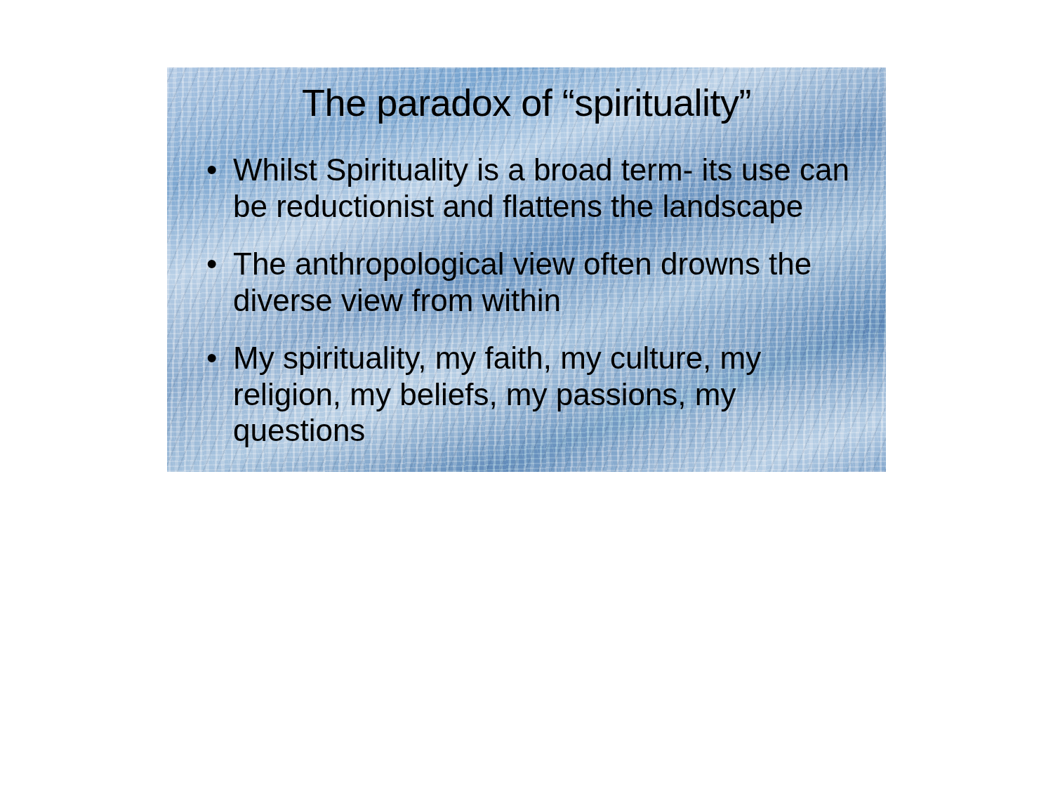The paradox of “spirituality”
Whilst Spirituality is a broad term- its use can be reductionist and flattens the landscape
The anthropological view often drowns the diverse view from within
My spirituality, my faith, my culture, my religion, my beliefs, my passions, my questions